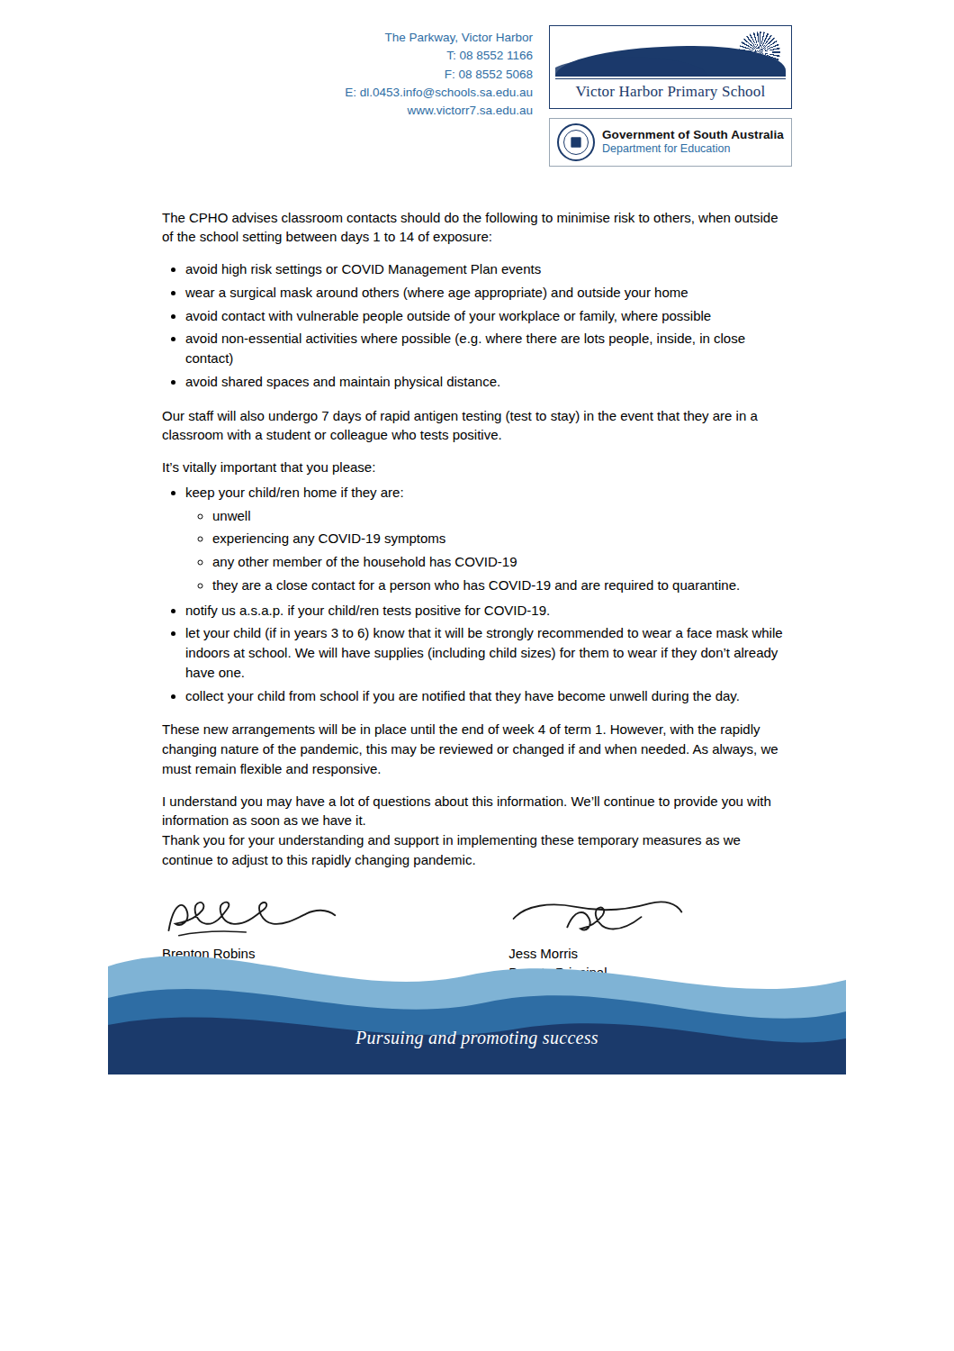The Parkway, Victor Harbor
T: 08 8552 1166
F: 08 8552 5068
E: dl.0453.info@schools.sa.edu.au
www.victorr7.sa.edu.au
Victor Harbor Primary School
Government of South Australia
Department for Education
The CPHO advises classroom contacts should do the following to minimise risk to others, when outside of the school setting between days 1 to 14 of exposure:
avoid high risk settings or COVID Management Plan events
wear a surgical mask around others (where age appropriate) and outside your home
avoid contact with vulnerable people outside of your workplace or family, where possible
avoid non-essential activities where possible (e.g. where there are lots people, inside, in close contact)
avoid shared spaces and maintain physical distance.
Our staff will also undergo 7 days of rapid antigen testing (test to stay) in the event that they are in a classroom with a student or colleague who tests positive.
It’s vitally important that you please:
keep your child/ren home if they are:
unwell
experiencing any COVID-19 symptoms
any other member of the household has COVID-19
they are a close contact for a person who has COVID-19 and are required to quarantine.
notify us a.s.a.p. if your child/ren tests positive for COVID-19.
let your child (if in years 3 to 6) know that it will be strongly recommended to wear a face mask while indoors at school. We will have supplies (including child sizes) for them to wear if they don’t already have one.
collect your child from school if you are notified that they have become unwell during the day.
These new arrangements will be in place until the end of week 4 of term 1. However, with the rapidly changing nature of the pandemic, this may be reviewed or changed if and when needed. As always, we must remain flexible and responsive.
I understand you may have a lot of questions about this information. We’ll continue to provide you with information as soon as we have it.
Thank you for your understanding and support in implementing these temporary measures as we continue to adjust to this rapidly changing pandemic.
Brenton Robins
Principal
Jess Morris
Deputy Principal
25/01/2022
Pursuing and promoting success